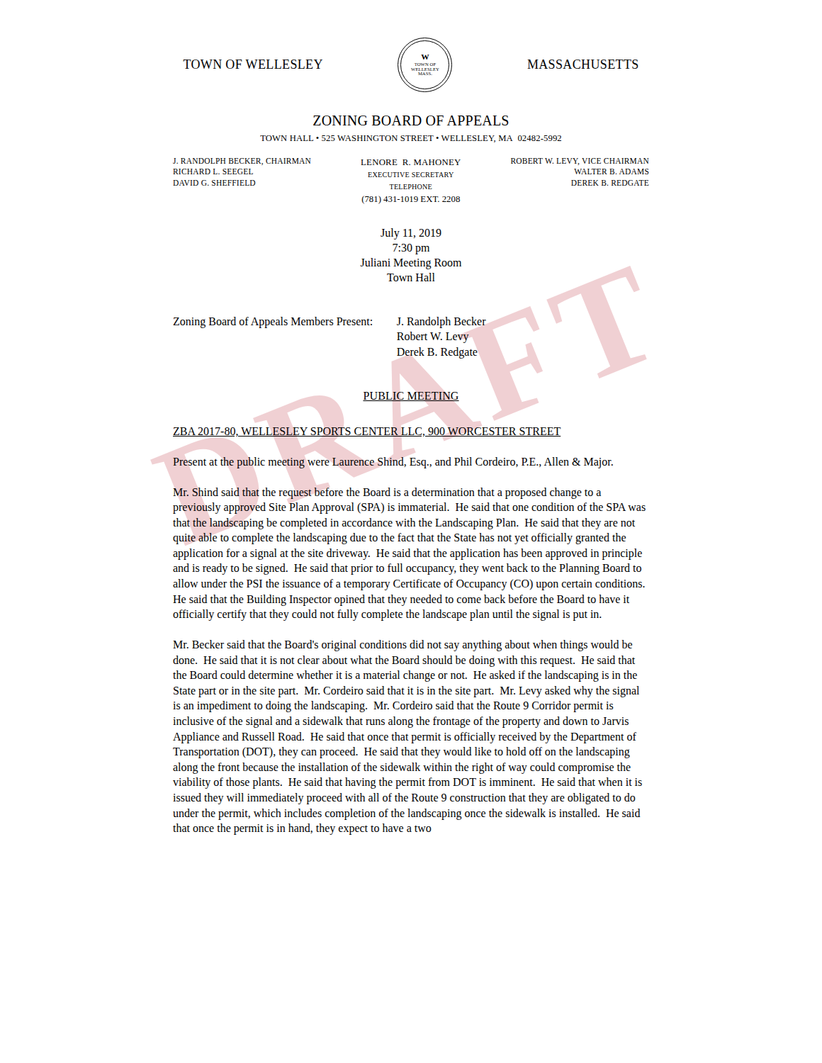DRAFT
TOWN OF WELLESLEY
W TOWN OF
WELLESLEY
MASS.
MASSACHUSETTS
ZONING BOARD OF APPEALS
TOWN HALL • 525 WASHINGTON STREET • WELLESLEY, MA 02482-5992
J. RANDOLPH BECKER, CHAIRMAN
RICHARD L. SEEGEL
DAVID G. SHEFFIELD
LENORE R. MAHONEY
EXECUTIVE SECRETARY
TELEPHONE
(781) 431-1019 EXT. 2208
ROBERT W. LEVY, VICE CHAIRMAN
WALTER B. ADAMS
DEREK B. REDGATE
July 11, 2019
7:30 pm
Juliani Meeting Room
Town Hall
Zoning Board of Appeals Members Present:
J. Randolph Becker
Robert W. Levy
Derek B. Redgate
PUBLIC MEETING
ZBA 2017-80, WELLESLEY SPORTS CENTER LLC, 900 WORCESTER STREET
Present at the public meeting were Laurence Shind, Esq., and Phil Cordeiro, P.E., Allen & Major.
Mr. Shind said that the request before the Board is a determination that a proposed change to a previously approved Site Plan Approval (SPA) is immaterial. He said that one condition of the SPA was that the landscaping be completed in accordance with the Landscaping Plan. He said that they are not quite able to complete the landscaping due to the fact that the State has not yet officially granted the application for a signal at the site driveway. He said that the application has been approved in principle and is ready to be signed. He said that prior to full occupancy, they went back to the Planning Board to allow under the PSI the issuance of a temporary Certificate of Occupancy (CO) upon certain conditions. He said that the Building Inspector opined that they needed to come back before the Board to have it officially certify that they could not fully complete the landscape plan until the signal is put in.
Mr. Becker said that the Board's original conditions did not say anything about when things would be done. He said that it is not clear about what the Board should be doing with this request. He said that the Board could determine whether it is a material change or not. He asked if the landscaping is in the State part or in the site part. Mr. Cordeiro said that it is in the site part. Mr. Levy asked why the signal is an impediment to doing the landscaping. Mr. Cordeiro said that the Route 9 Corridor permit is inclusive of the signal and a sidewalk that runs along the frontage of the property and down to Jarvis Appliance and Russell Road. He said that once that permit is officially received by the Department of Transportation (DOT), they can proceed. He said that they would like to hold off on the landscaping along the front because the installation of the sidewalk within the right of way could compromise the viability of those plants. He said that having the permit from DOT is imminent. He said that when it is issued they will immediately proceed with all of the Route 9 construction that they are obligated to do under the permit, which includes completion of the landscaping once the sidewalk is installed. He said that once the permit is in hand, they expect to have a two